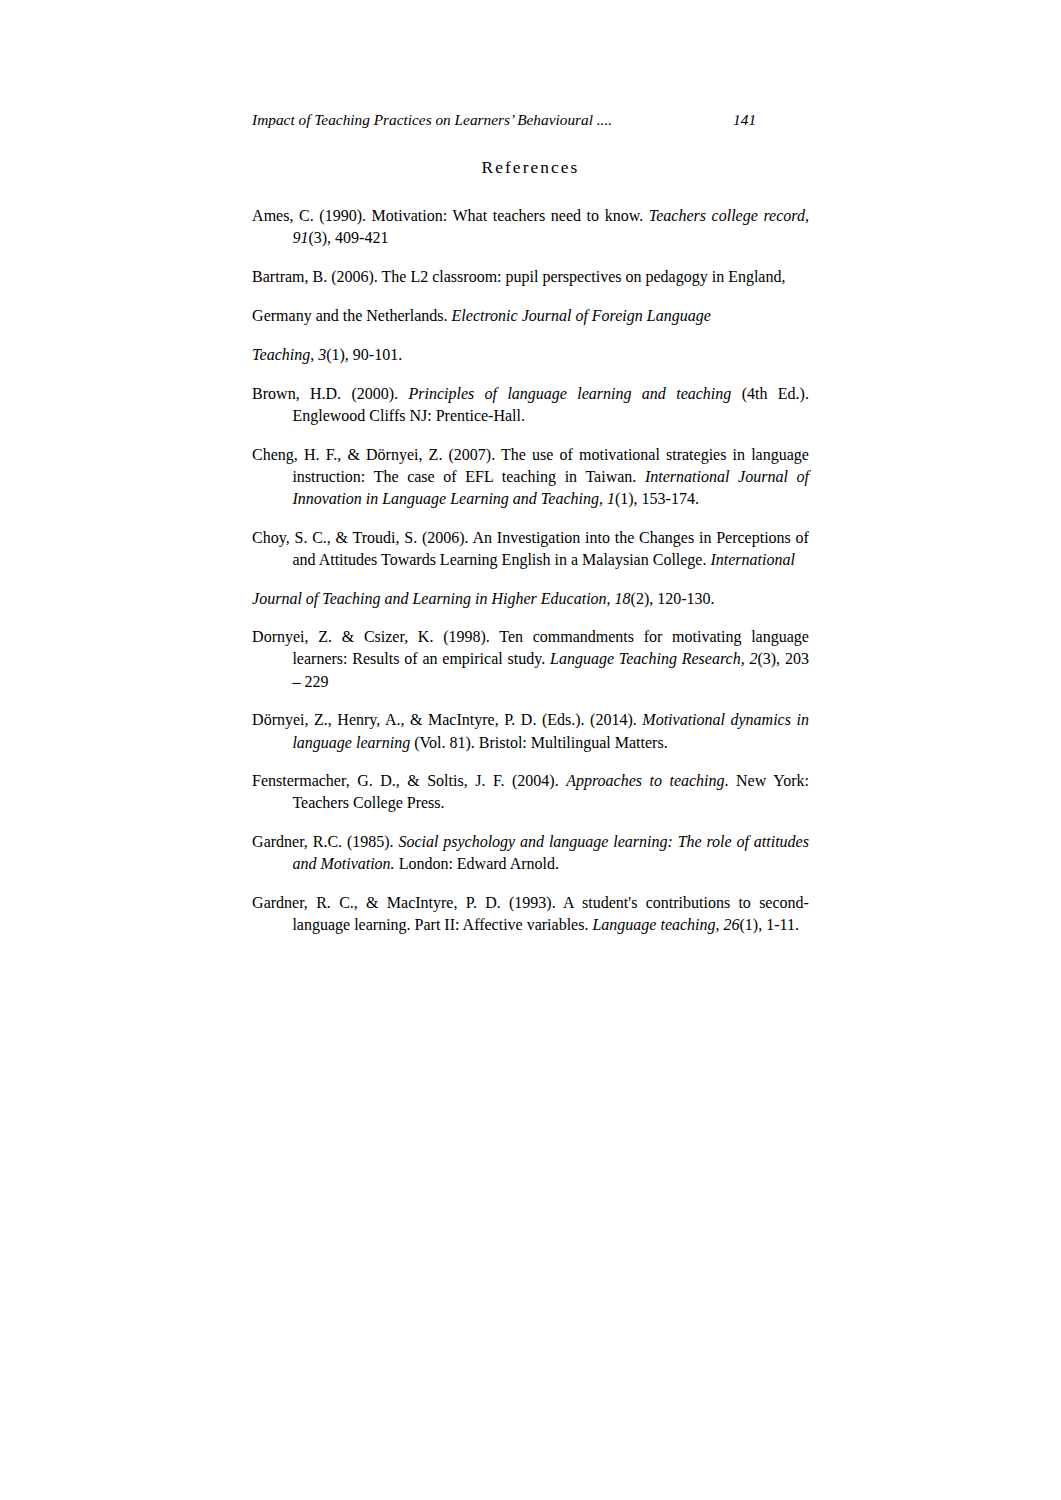Impact of Teaching Practices on Learners’ Behavioural .... 141
References
Ames, C. (1990). Motivation: What teachers need to know. Teachers college record, 91(3), 409-421
Bartram, B. (2006). The L2 classroom: pupil perspectives on pedagogy in England,
Germany and the Netherlands. Electronic Journal of Foreign Language
Teaching, 3(1), 90-101.
Brown, H.D. (2000). Principles of language learning and teaching (4th Ed.). Englewood Cliffs NJ: Prentice-Hall.
Cheng, H. F., & Dörnyei, Z. (2007). The use of motivational strategies in language instruction: The case of EFL teaching in Taiwan. International Journal of Innovation in Language Learning and Teaching, 1(1), 153-174.
Choy, S. C., & Troudi, S. (2006). An Investigation into the Changes in Perceptions of and Attitudes Towards Learning English in a Malaysian College. International
Journal of Teaching and Learning in Higher Education, 18(2), 120-130.
Dornyei, Z. & Csizer, K. (1998). Ten commandments for motivating language learners: Results of an empirical study. Language Teaching Research, 2(3), 203 – 229
Dörnyei, Z., Henry, A., & MacIntyre, P. D. (Eds.). (2014). Motivational dynamics in language learning (Vol. 81). Bristol: Multilingual Matters.
Fenstermacher, G. D., & Soltis, J. F. (2004). Approaches to teaching. New York: Teachers College Press.
Gardner, R.C. (1985). Social psychology and language learning: The role of attitudes and Motivation. London: Edward Arnold.
Gardner, R. C., & MacIntyre, P. D. (1993). A student's contributions to second-language learning. Part II: Affective variables. Language teaching, 26(1), 1-11.